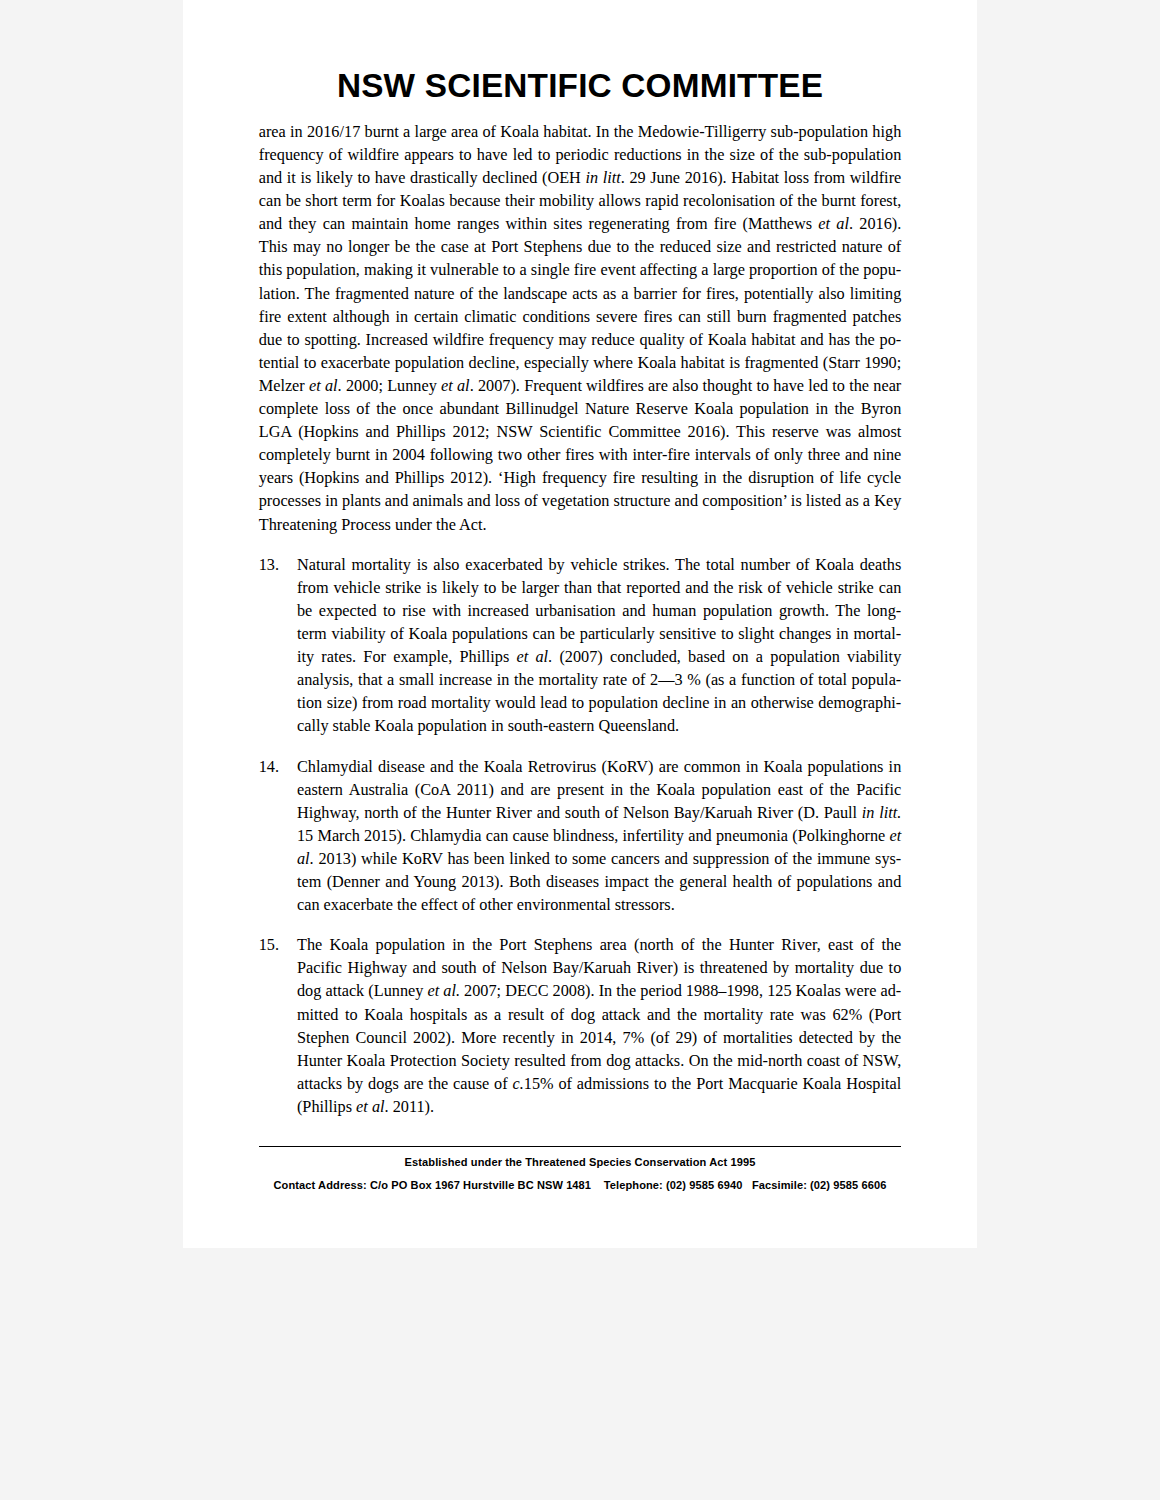NSW Scientific Committee
area in 2016/17 burnt a large area of Koala habitat. In the Medowie-Tilligerry sub-population high frequency of wildfire appears to have led to periodic reductions in the size of the sub-population and it is likely to have drastically declined (OEH in litt. 29 June 2016). Habitat loss from wildfire can be short term for Koalas because their mobility allows rapid recolonisation of the burnt forest, and they can maintain home ranges within sites regenerating from fire (Matthews et al. 2016). This may no longer be the case at Port Stephens due to the reduced size and restricted nature of this population, making it vulnerable to a single fire event affecting a large proportion of the population. The fragmented nature of the landscape acts as a barrier for fires, potentially also limiting fire extent although in certain climatic conditions severe fires can still burn fragmented patches due to spotting. Increased wildfire frequency may reduce quality of Koala habitat and has the potential to exacerbate population decline, especially where Koala habitat is fragmented (Starr 1990; Melzer et al. 2000; Lunney et al. 2007). Frequent wildfires are also thought to have led to the near complete loss of the once abundant Billinudgel Nature Reserve Koala population in the Byron LGA (Hopkins and Phillips 2012; NSW Scientific Committee 2016). This reserve was almost completely burnt in 2004 following two other fires with inter-fire intervals of only three and nine years (Hopkins and Phillips 2012). ‘High frequency fire resulting in the disruption of life cycle processes in plants and animals and loss of vegetation structure and composition’ is listed as a Key Threatening Process under the Act.
13. Natural mortality is also exacerbated by vehicle strikes. The total number of Koala deaths from vehicle strike is likely to be larger than that reported and the risk of vehicle strike can be expected to rise with increased urbanisation and human population growth. The long-term viability of Koala populations can be particularly sensitive to slight changes in mortality rates. For example, Phillips et al. (2007) concluded, based on a population viability analysis, that a small increase in the mortality rate of 2—3 % (as a function of total population size) from road mortality would lead to population decline in an otherwise demographically stable Koala population in south-eastern Queensland.
14. Chlamydial disease and the Koala Retrovirus (KoRV) are common in Koala populations in eastern Australia (CoA 2011) and are present in the Koala population east of the Pacific Highway, north of the Hunter River and south of Nelson Bay/Karuah River (D. Paull in litt. 15 March 2015). Chlamydia can cause blindness, infertility and pneumonia (Polkinghorne et al. 2013) while KoRV has been linked to some cancers and suppression of the immune system (Denner and Young 2013). Both diseases impact the general health of populations and can exacerbate the effect of other environmental stressors.
15. The Koala population in the Port Stephens area (north of the Hunter River, east of the Pacific Highway and south of Nelson Bay/Karuah River) is threatened by mortality due to dog attack (Lunney et al. 2007; DECC 2008). In the period 1988–1998, 125 Koalas were admitted to Koala hospitals as a result of dog attack and the mortality rate was 62% (Port Stephen Council 2002). More recently in 2014, 7% (of 29) of mortalities detected by the Hunter Koala Protection Society resulted from dog attacks. On the mid-north coast of NSW, attacks by dogs are the cause of c. 15% of admissions to the Port Macquarie Koala Hospital (Phillips et al. 2011).
Established under the Threatened Species Conservation Act 1995 Contact Address: C/o PO Box 1967 Hurstville BC NSW 1481 Telephone: (02) 9585 6940 Facsimile: (02) 9585 6606